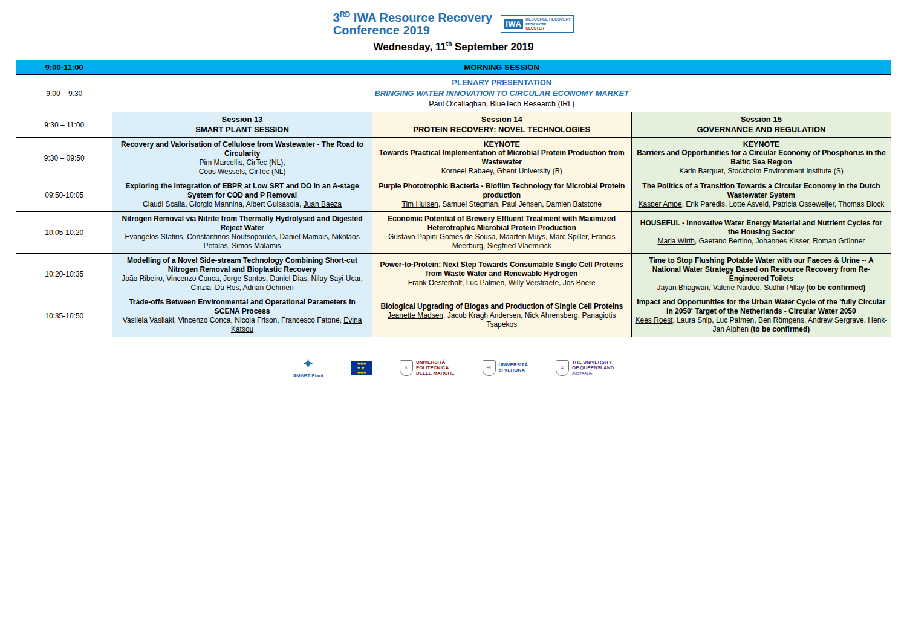3RD IWA Resource Recovery
Conference 2019
IWA Resource Recovery
from water
CLUSTER
Wednesday, 11th September 2019
| 9:00-11:00 | MORNING SESSION |
| 9:00 – 9:30 | PLENARY PRESENTATION BRINGING WATER INNOVATION TO CIRCULAR ECONOMY MARKET Paul O’callaghan, BlueTech Research (IRL) |
| 9:30 – 11:00 | Session 13 SMART PLANT SESSION | Session 14 PROTEIN RECOVERY: NOVEL TECHNOLOGIES | Session 15 GOVERNANCE AND REGULATION |
| 9:30 – 09:50 | Recovery and Valorisation of Cellulose from Wastewater - The Road to Circularity Pim Marcellis, CirTec (NL); Coos Wessels, CirTec (NL) | KEYNOTE Towards Practical Implementation of Microbial Protein Production from Wastewater Korneel Rabaey, Ghent University (B) | KEYNOTE Barriers and Opportunities for a Circular Economy of Phosphorus in the Baltic Sea Region Karin Barquet, Stockholm Environment Institute (S) |
| 09:50-10:05 | Exploring the Integration of EBPR at Low SRT and DO in an A-stage System for COD and P Removal Claudi Scalia, Giorgio Mannina, Albert Guisasola, Juan Baeza | Purple Phototrophic Bacteria - Biofilm Technology for Microbial Protein production Tim Hulsen , Samuel Stegman, Paul Jensen, Damien Batstone | The Politics of a Transition Towards a Circular Economy in the Dutch Wastewater System Kasper Ampe, Erik Paredis, Lotte Asveld, Patricia Osseweijer, Thomas Block |
| 10:05-10:20 | Nitrogen Removal via Nitrite from Thermally Hydrolysed and Digested Reject Water Evangelos Statiris , Constantinos Noutsopoulos, Daniel Mamais, Nikolaos Petalas, Simos Malamis | Economic Potential of Brewery Effluent Treatment with Maximized Heterotrophic Microbial Protein Production Gustavo Papini Gomes de Sousa , Maarten Muys, Marc Spiller, Francis Meerburg, Siegfried Vlaeminck | HOUSEFUL - Innovative Water Energy Material and Nutrient Cycles for the Housing Sector Maria Wirth , Gaetano Bertino, Johannes Kisser, Roman Grünner |
| 10:20-10:35 | Modelling of a Novel Side-stream Technology Combining Short-cut Nitrogen Removal and Bioplastic Recovery João Ribeiro , Vincenzo Conca, Jorge Santos, Daniel Dias, Nilay Sayi-Ucar, Cinzia Da Ros, Adrian Oehmen | Power-to-Protein: Next Step Towards Consumable Single Cell Proteins from Waste Water and Renewable Hydrogen Frank Oesterholt , Luc Palmen, Willy Verstraete, Jos Boere | Time to Stop Flushing Potable Water with our Faeces & Urine -- A National Water Strategy Based on Resource Recovery from Re-Engineered Toilets Jayan Bhagwan , Valerie Naidoo, Sudhir Pillay (to be confirmed) |
| 10:35-10:50 | Trade-offs Between Environmental and Operational Parameters in SCENA Process Vasileia Vasilaki, Vincenzo Conca, Nicola Frison, Francesco Fatone, Evina Katsou | Biological Upgrading of Biogas and Production of Single Cell Proteins Jeanette Madsen , Jacob Kragh Andersen, Nick Ahrensberg, Panagiotis Tsapekos | Impact and Opportunities for the Urban Water Cycle of the 'fully Circular in 2050' Target of the Netherlands - Circular Water 2050 Kees Roest , Laura Snip, Luc Palmen, Ben Römgens, Andrew Sergrave, Henk-Jan Alphen (to be confirmed) |
✦ SMART-Plant
★★★
★ ★
★★★
⚜
UNIVERSITÀ
POLITECNICA
DELLE MARCHE
✠
UNIVERSITÀ
di VERONA
⚔
THE UNIVERSITY
OF QUEENSLAND
AUSTRALIA